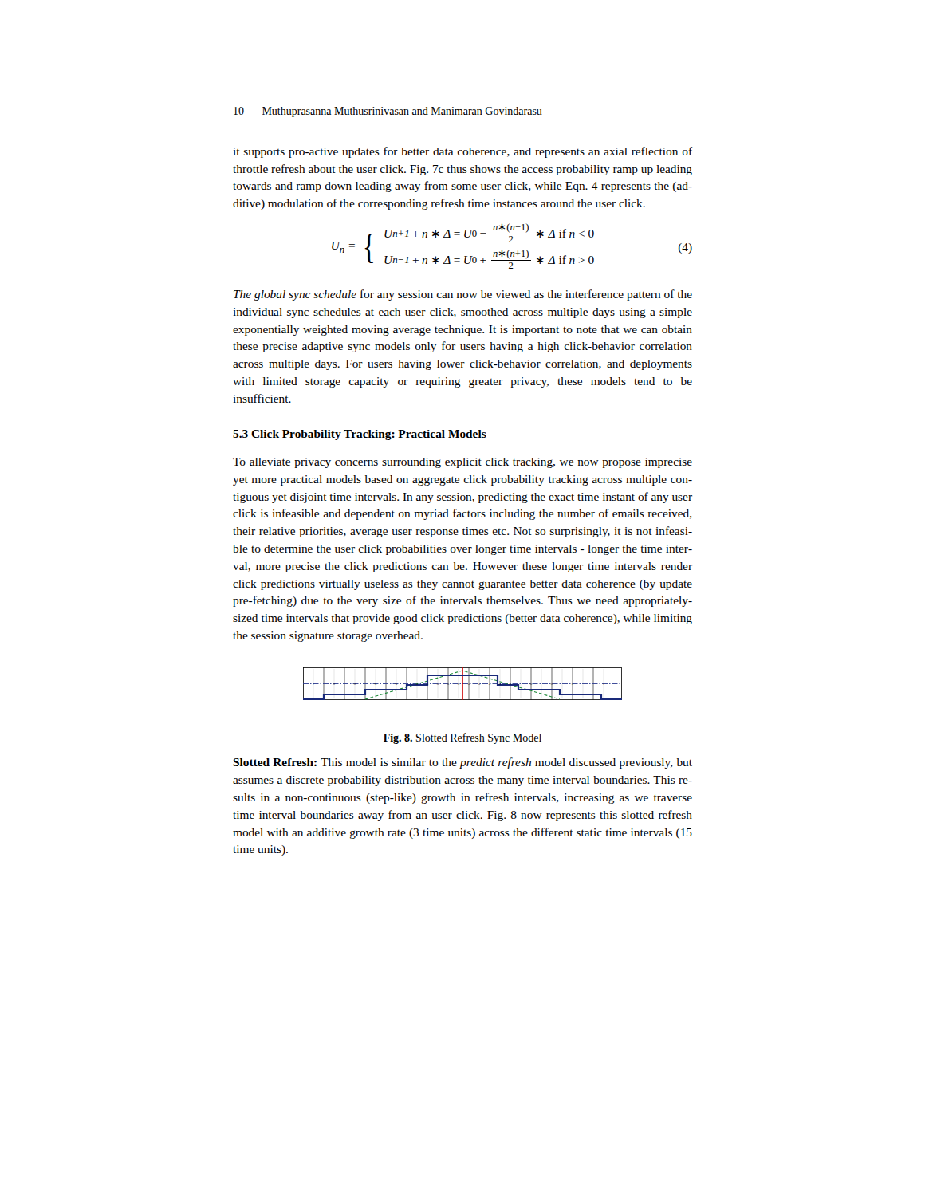10 Muthuprasanna Muthusrinivasan and Manimaran Govindarasu
it supports pro-active updates for better data coherence, and represents an axial reflection of throttle refresh about the user click. Fig. 7c thus shows the access probability ramp up leading towards and ramp down leading away from some user click, while Eqn. 4 represents the (additive) modulation of the corresponding refresh time instances around the user click.
Un = { Un+1+n∗Δ=U0− n∗(n−1) 2 ∗Δ if n < 0 Un−1+n∗Δ=U0+ n∗(n+1) 2 ∗Δ if n > 0
(4)
The global sync schedule for any session can now be viewed as the interference pattern of the individual sync schedules at each user click, smoothed across multiple days using a simple exponentially weighted moving average technique. It is important to note that we can obtain these precise adaptive sync models only for users having a high click-behavior correlation across multiple days. For users having lower click-behavior correlation, and deployments with limited storage capacity or requiring greater privacy, these models tend to be insufficient.
5.3 Click Probability Tracking: Practical Models
To alleviate privacy concerns surrounding explicit click tracking, we now propose imprecise yet more practical models based on aggregate click probability tracking across multiple contiguous yet disjoint time intervals. In any session, predicting the exact time instant of any user click is infeasible and dependent on myriad factors including the number of emails received, their relative priorities, average user response times etc. Not so surprisingly, it is not infeasible to determine the user click probabilities over longer time intervals - longer the time interval, more precise the click predictions can be. However these longer time intervals render click predictions virtually useless as they cannot guarantee better data coherence (by update pre-fetching) due to the very size of the intervals themselves. Thus we need appropriately-sized time intervals that provide good click predictions (better data coherence), while limiting the session signature storage overhead.
? 9 9 6 6 3 3 3 3 3 3 3 3 3 6 6 9 9 ?
Fig. 8. Slotted Refresh Sync Model
Slotted Refresh: This model is similar to the predict refresh model discussed previously, but assumes a discrete probability distribution across the many time interval boundaries. This results in a non-continuous (step-like) growth in refresh intervals, increasing as we traverse time interval boundaries away from an user click. Fig. 8 now represents this slotted refresh model with an additive growth rate (3 time units) across the different static time intervals (15 time units).